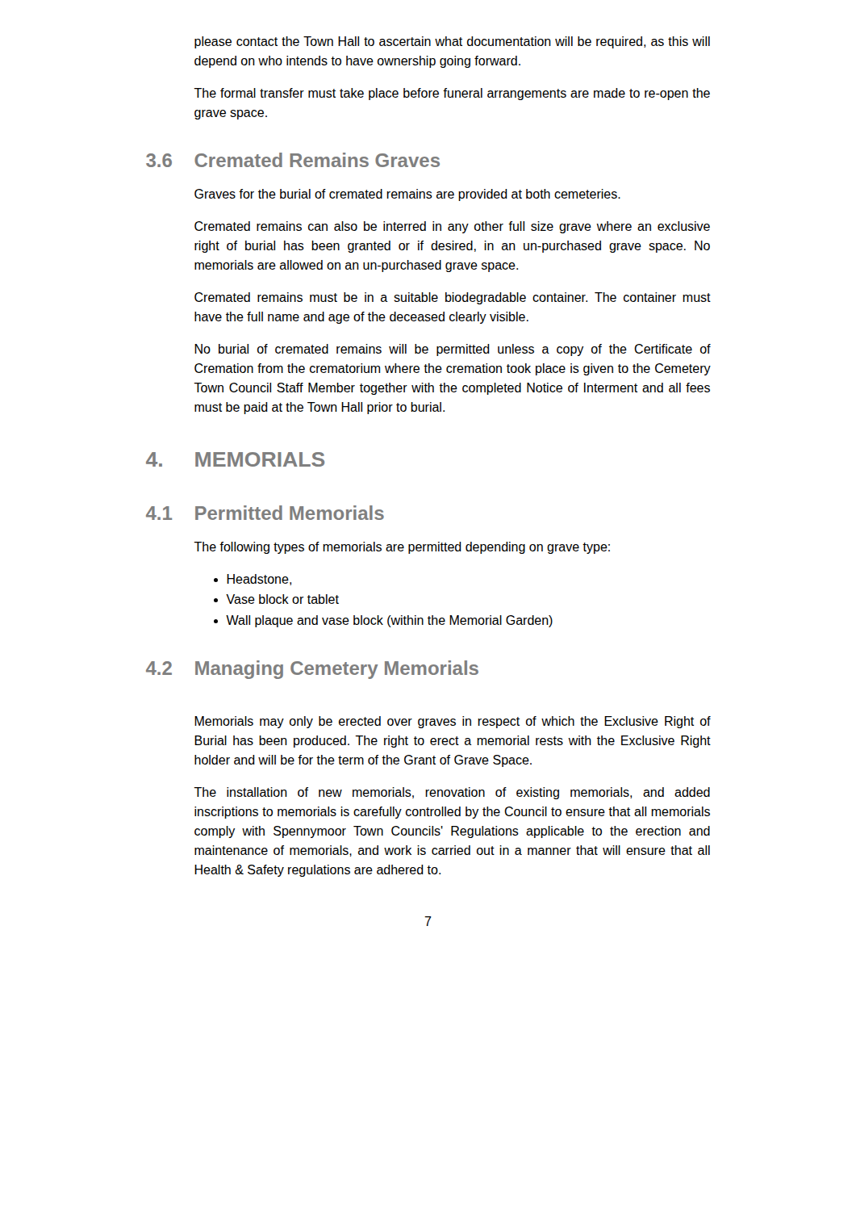please contact the Town Hall to ascertain what documentation will be required, as this will depend on who intends to have ownership going forward.
The formal transfer must take place before funeral arrangements are made to re-open the grave space.
3.6 Cremated Remains Graves
Graves for the burial of cremated remains are provided at both cemeteries.
Cremated remains can also be interred in any other full size grave where an exclusive right of burial has been granted or if desired, in an un-purchased grave space. No memorials are allowed on an un-purchased grave space.
Cremated remains must be in a suitable biodegradable container. The container must have the full name and age of the deceased clearly visible.
No burial of cremated remains will be permitted unless a copy of the Certificate of Cremation from the crematorium where the cremation took place is given to the Cemetery Town Council Staff Member together with the completed Notice of Interment and all fees must be paid at the Town Hall prior to burial.
4. MEMORIALS
4.1 Permitted Memorials
The following types of memorials are permitted depending on grave type:
Headstone,
Vase block or tablet
Wall plaque and vase block (within the Memorial Garden)
4.2 Managing Cemetery Memorials
Memorials may only be erected over graves in respect of which the Exclusive Right of Burial has been produced. The right to erect a memorial rests with the Exclusive Right holder and will be for the term of the Grant of Grave Space.
The installation of new memorials, renovation of existing memorials, and added inscriptions to memorials is carefully controlled by the Council to ensure that all memorials comply with Spennymoor Town Councils' Regulations applicable to the erection and maintenance of memorials, and work is carried out in a manner that will ensure that all Health & Safety regulations are adhered to.
7